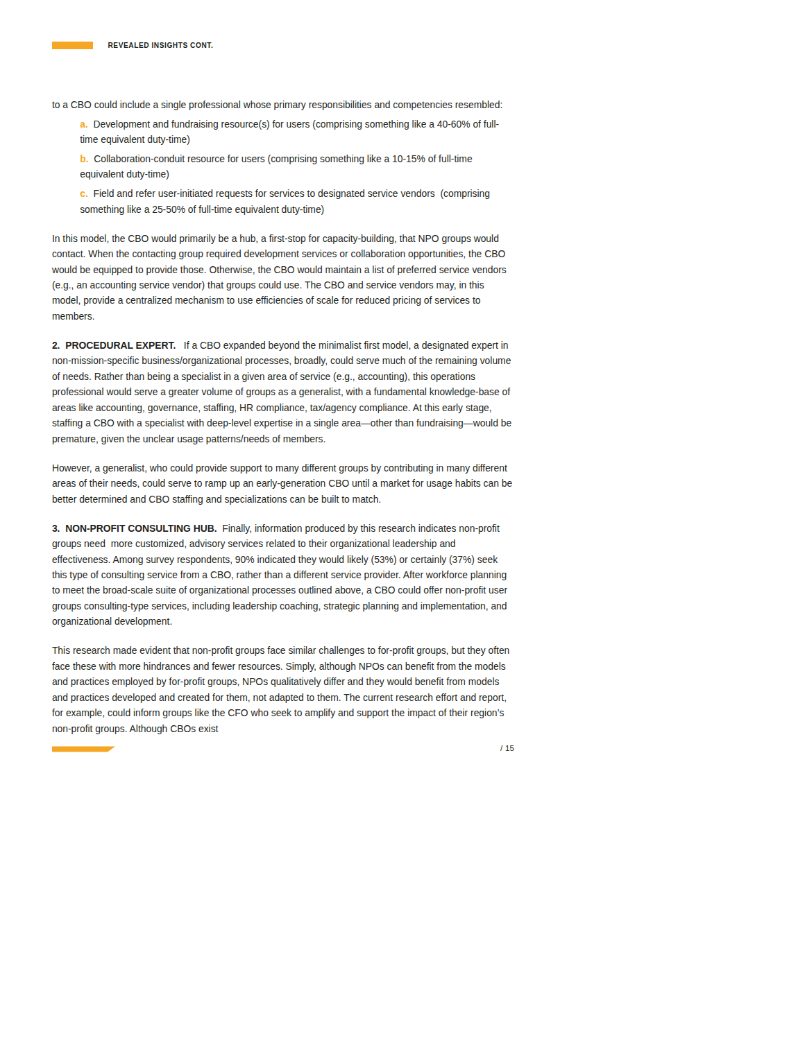Revealed Insights Cont.
to a CBO could include a single professional whose primary responsibilities and competencies resembled:
a. Development and fundraising resource(s) for users (comprising something like a 40-60% of full-time equivalent duty-time)
b. Collaboration-conduit resource for users (comprising something like a 10-15% of full-time equivalent duty-time)
c. Field and refer user-initiated requests for services to designated service vendors (comprising something like a 25-50% of full-time equivalent duty-time)
In this model, the CBO would primarily be a hub, a first-stop for capacity-building, that NPO groups would contact. When the contacting group required development services or collaboration opportunities, the CBO would be equipped to provide those. Otherwise, the CBO would maintain a list of preferred service vendors (e.g., an accounting service vendor) that groups could use. The CBO and service vendors may, in this model, provide a centralized mechanism to use efficiencies of scale for reduced pricing of services to members.
2. PROCEDURAL EXPERT. If a CBO expanded beyond the minimalist first model, a designated expert in non-mission-specific business/organizational processes, broadly, could serve much of the remaining volume of needs. Rather than being a specialist in a given area of service (e.g., accounting), this operations professional would serve a greater volume of groups as a generalist, with a fundamental knowledge-base of areas like accounting, governance, staffing, HR compliance, tax/agency compliance. At this early stage, staffing a CBO with a specialist with deep-level expertise in a single area—other than fundraising—would be premature, given the unclear usage patterns/needs of members.
However, a generalist, who could provide support to many different groups by contributing in many different areas of their needs, could serve to ramp up an early-generation CBO until a market for usage habits can be better determined and CBO staffing and specializations can be built to match.
3. NON-PROFIT CONSULTING HUB. Finally, information produced by this research indicates non-profit groups need more customized, advisory services related to their organizational leadership and effectiveness. Among survey respondents, 90% indicated they would likely (53%) or certainly (37%) seek this type of consulting service from a CBO, rather than a different service provider. After workforce planning to meet the broad-scale suite of organizational processes outlined above, a CBO could offer non-profit user groups consulting-type services, including leadership coaching, strategic planning and implementation, and organizational development.
This research made evident that non-profit groups face similar challenges to for-profit groups, but they often face these with more hindrances and fewer resources. Simply, although NPOs can benefit from the models and practices employed by for-profit groups, NPOs qualitatively differ and they would benefit from models and practices developed and created for them, not adapted to them. The current research effort and report, for example, could inform groups like the CFO who seek to amplify and support the impact of their region’s non-profit groups. Although CBOs exist
/ 15